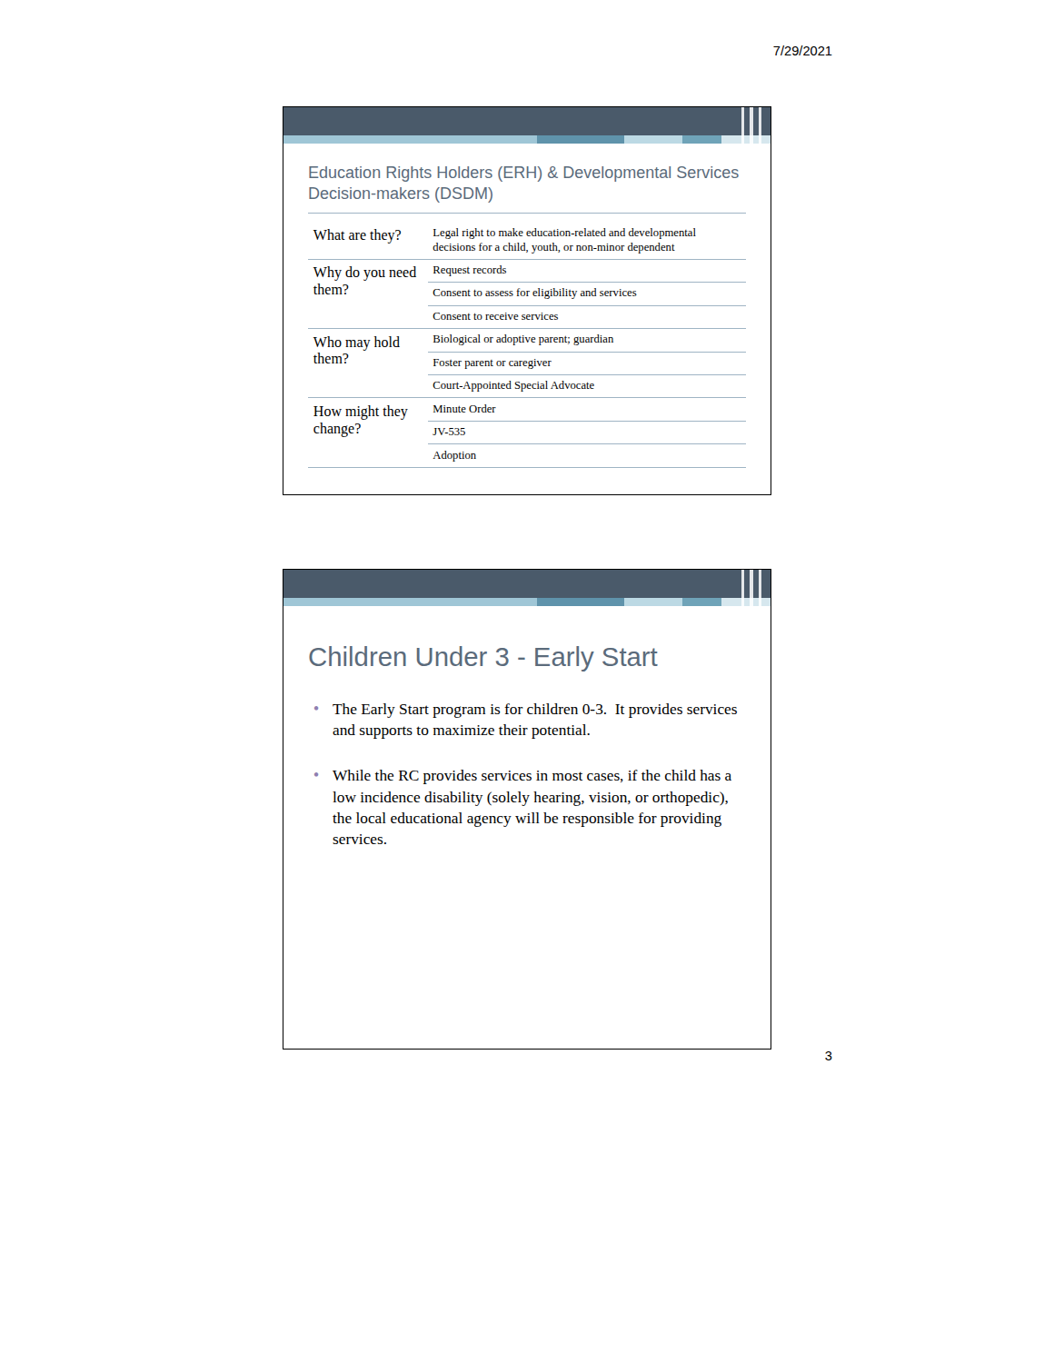7/29/2021
Education Rights Holders (ERH) & Developmental Services Decision-makers (DSDM)
| What are they? | Legal right to make education-related and developmental decisions for a child, youth, or non-minor dependent |
| Why do you need them? | Request records |
| Consent to assess for eligibility and services |
| Consent to receive services |
| Who may hold them? | Biological or adoptive parent; guardian |
| Foster parent or caregiver |
| Court-Appointed Special Advocate |
| How might they change? | Minute Order |
| JV-535 |
| Adoption |
Children Under 3 - Early Start
The Early Start program is for children 0-3. It provides services and supports to maximize their potential.
While the RC provides services in most cases, if the child has a low incidence disability (solely hearing, vision, or orthopedic), the local educational agency will be responsible for providing services.
3